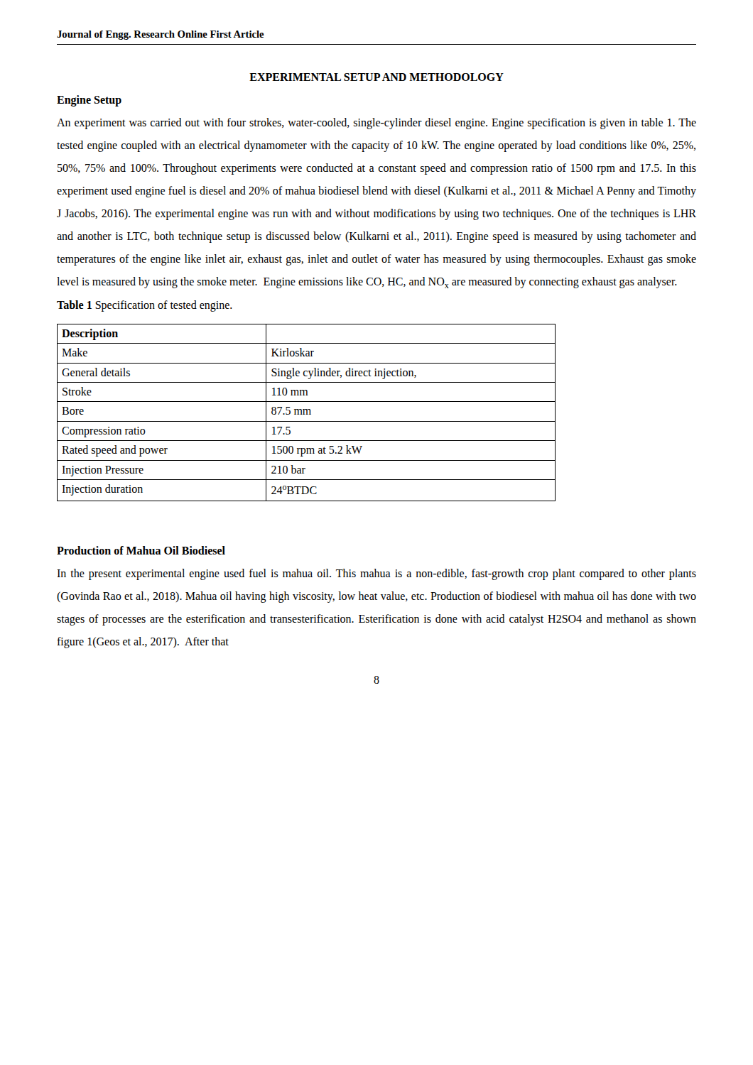Journal of Engg. Research Online First Article
Experimental Setup and Methodology
Engine Setup
An experiment was carried out with four strokes, water-cooled, single-cylinder diesel engine. Engine specification is given in table 1. The tested engine coupled with an electrical dynamometer with the capacity of 10 kW. The engine operated by load conditions like 0%, 25%, 50%, 75% and 100%. Throughout experiments were conducted at a constant speed and compression ratio of 1500 rpm and 17.5. In this experiment used engine fuel is diesel and 20% of mahua biodiesel blend with diesel (Kulkarni et al., 2011 & Michael A Penny and Timothy J Jacobs, 2016). The experimental engine was run with and without modifications by using two techniques. One of the techniques is LHR and another is LTC, both technique setup is discussed below (Kulkarni et al., 2011). Engine speed is measured by using tachometer and temperatures of the engine like inlet air, exhaust gas, inlet and outlet of water has measured by using thermocouples. Exhaust gas smoke level is measured by using the smoke meter. Engine emissions like CO, HC, and NOx are measured by connecting exhaust gas analyser.
Table 1 Specification of tested engine.
| Description | |
| Make | Kirloskar |
| General details | Single cylinder, direct injection, |
| Stroke | 110 mm |
| Bore | 87.5 mm |
| Compression ratio | 17.5 |
| Rated speed and power | 1500 rpm at 5.2 kW |
| Injection Pressure | 210 bar |
| Injection duration | 24 o BTDC |
Production of Mahua Oil Biodiesel
In the present experimental engine used fuel is mahua oil. This mahua is a non-edible, fast-growth crop plant compared to other plants (Govinda Rao et al., 2018). Mahua oil having high viscosity, low heat value, etc. Production of biodiesel with mahua oil has done with two stages of processes are the esterification and transesterification. Esterification is done with acid catalyst H2SO4 and methanol as shown figure 1(Geos et al., 2017). After that
8